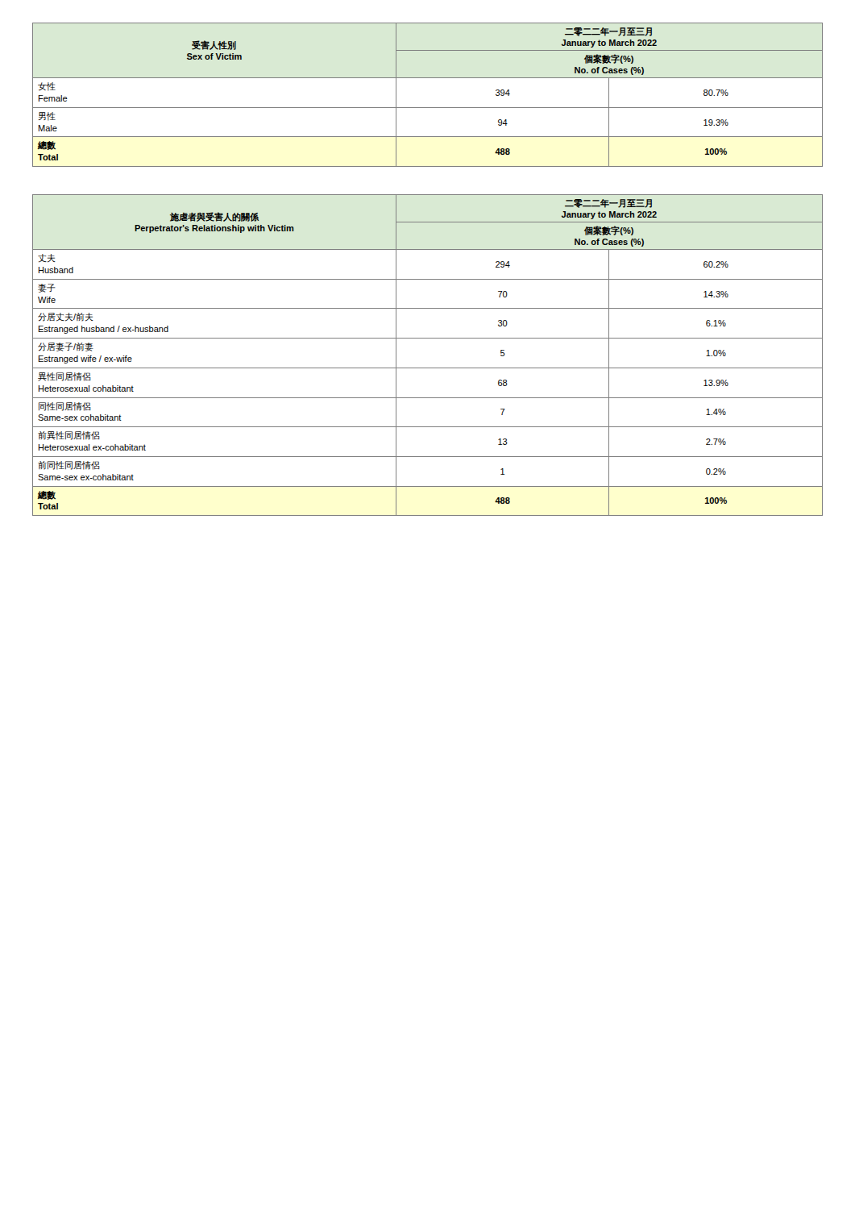| 受害人性別 Sex of Victim | 二零二二年一月至三月 January to March 2022 |
| --- | --- |
| 個案數字(%) No. of Cases (%) |
| 女性 Female | 394 | 80.7% |
| 男性 Male | 94 | 19.3% |
| 總數 Total | 488 | 100% |
| 施虐者與受害人的關係 Perpetrator's Relationship with Victim | 二零二二年一月至三月 January to March 2022 |
| --- | --- |
| 個案數字(%) No. of Cases (%) |
| 丈夫 Husband | 294 | 60.2% |
| 妻子 Wife | 70 | 14.3% |
| 分居丈夫/前夫 Estranged husband / ex-husband | 30 | 6.1% |
| 分居妻子/前妻 Estranged wife / ex-wife | 5 | 1.0% |
| 異性同居情侶 Heterosexual cohabitant | 68 | 13.9% |
| 同性同居情侶 Same-sex cohabitant | 7 | 1.4% |
| 前異性同居情侶 Heterosexual ex-cohabitant | 13 | 2.7% |
| 前同性同居情侶 Same-sex ex-cohabitant | 1 | 0.2% |
| 總數 Total | 488 | 100% |